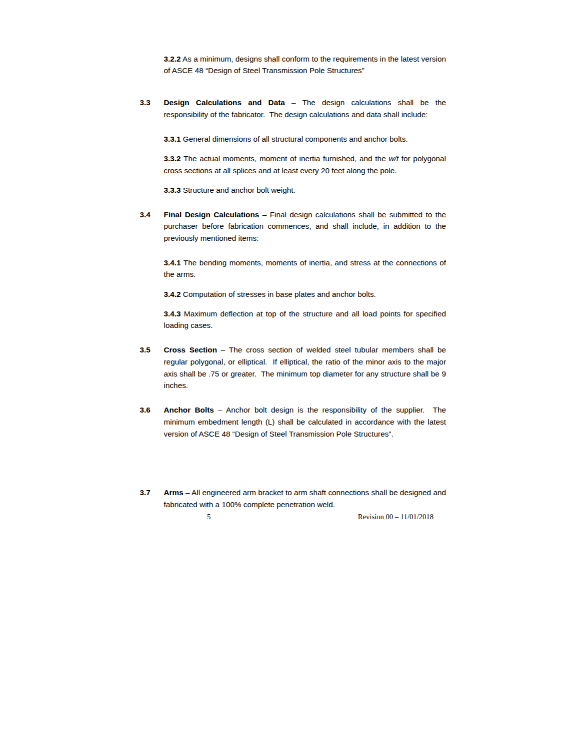3.2.2 As a minimum, designs shall conform to the requirements in the latest version of ASCE 48 “Design of Steel Transmission Pole Structures”
3.3
Design Calculations and Data – The design calculations shall be the responsibility of the fabricator. The design calculations and data shall include:
3.3.1 General dimensions of all structural components and anchor bolts.
3.3.2 The actual moments, moment of inertia furnished, and the w/t for polygonal cross sections at all splices and at least every 20 feet along the pole.
3.3.3 Structure and anchor bolt weight.
3.4
Final Design Calculations – Final design calculations shall be submitted to the purchaser before fabrication commences, and shall include, in addition to the previously mentioned items:
3.4.1 The bending moments, moments of inertia, and stress at the connections of the arms.
3.4.2 Computation of stresses in base plates and anchor bolts.
3.4.3 Maximum deflection at top of the structure and all load points for specified loading cases.
3.5
Cross Section – The cross section of welded steel tubular members shall be regular polygonal, or elliptical. If elliptical, the ratio of the minor axis to the major axis shall be .75 or greater. The minimum top diameter for any structure shall be 9 inches.
3.6
Anchor Bolts – Anchor bolt design is the responsibility of the supplier. The minimum embedment length (L) shall be calculated in accordance with the latest version of ASCE 48 “Design of Steel Transmission Pole Structures”.
3.7
Arms – All engineered arm bracket to arm shaft connections shall be designed and fabricated with a 100% complete penetration weld.
5 Revision 00 – 11/01/2018